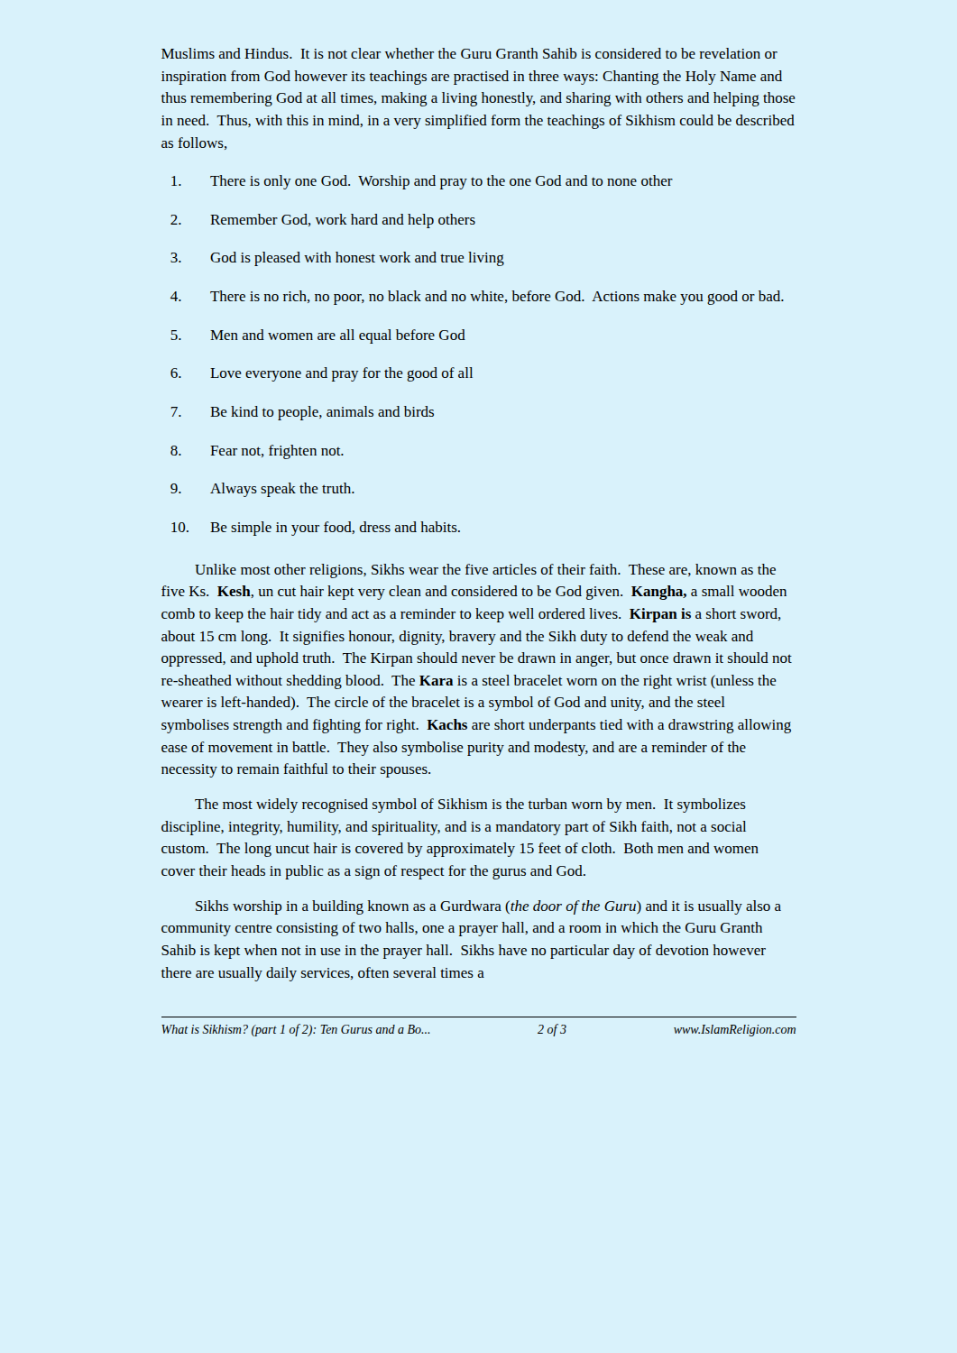Muslims and Hindus. It is not clear whether the Guru Granth Sahib is considered to be revelation or inspiration from God however its teachings are practised in three ways: Chanting the Holy Name and thus remembering God at all times, making a living honestly, and sharing with others and helping those in need. Thus, with this in mind, in a very simplified form the teachings of Sikhism could be described as follows,
There is only one God. Worship and pray to the one God and to none other
Remember God, work hard and help others
God is pleased with honest work and true living
There is no rich, no poor, no black and no white, before God. Actions make you good or bad.
Men and women are all equal before God
Love everyone and pray for the good of all
Be kind to people, animals and birds
Fear not, frighten not.
Always speak the truth.
Be simple in your food, dress and habits.
Unlike most other religions, Sikhs wear the five articles of their faith. These are, known as the five Ks. Kesh, un cut hair kept very clean and considered to be God given. Kangha, a small wooden comb to keep the hair tidy and act as a reminder to keep well ordered lives. Kirpan is a short sword, about 15 cm long. It signifies honour, dignity, bravery and the Sikh duty to defend the weak and oppressed, and uphold truth. The Kirpan should never be drawn in anger, but once drawn it should not re-sheathed without shedding blood. The Kara is a steel bracelet worn on the right wrist (unless the wearer is left-handed). The circle of the bracelet is a symbol of God and unity, and the steel symbolises strength and fighting for right. Kachs are short underpants tied with a drawstring allowing ease of movement in battle. They also symbolise purity and modesty, and are a reminder of the necessity to remain faithful to their spouses.
The most widely recognised symbol of Sikhism is the turban worn by men. It symbolizes discipline, integrity, humility, and spirituality, and is a mandatory part of Sikh faith, not a social custom. The long uncut hair is covered by approximately 15 feet of cloth. Both men and women cover their heads in public as a sign of respect for the gurus and God.
Sikhs worship in a building known as a Gurdwara (the door of the Guru) and it is usually also a community centre consisting of two halls, one a prayer hall, and a room in which the Guru Granth Sahib is kept when not in use in the prayer hall. Sikhs have no particular day of devotion however there are usually daily services, often several times a
What is Sikhism? (part 1 of 2): Ten Gurus and a Bo...
2 of 3
www.IslamReligion.com